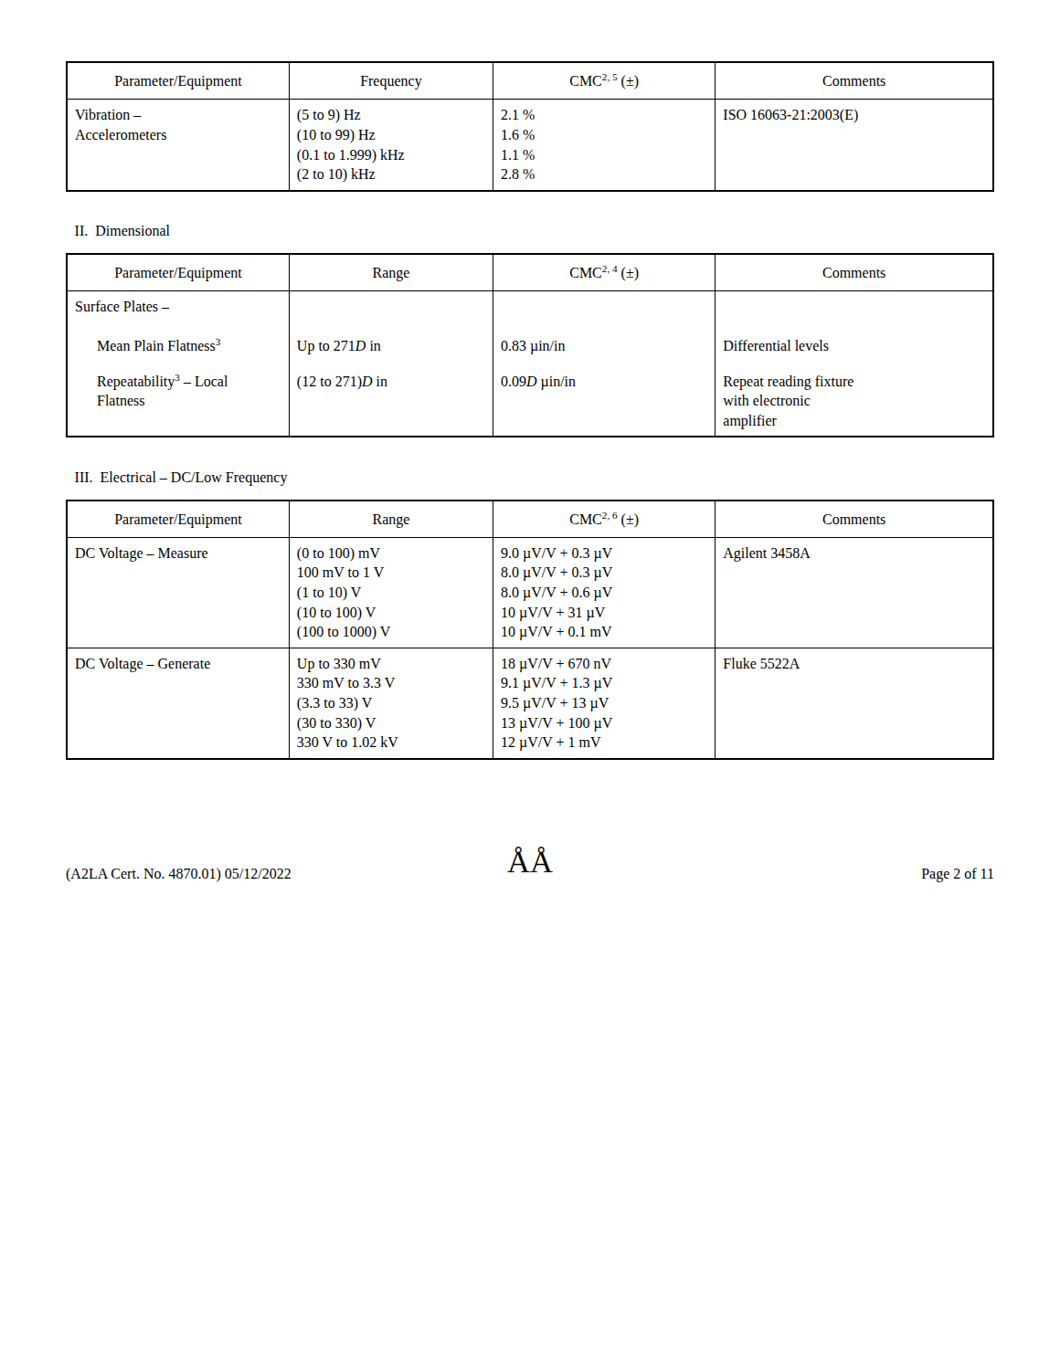| Parameter/Equipment | Frequency | CMC 2, 5 (±) | Comments |
| --- | --- | --- | --- |
| Vibration – Accelerometers | (5 to 9) Hz (10 to 99) Hz (0.1 to 1.999) kHz (2 to 10) kHz | 2.1 % 1.6 % 1.1 % 2.8 % | ISO 16063-21:2003(E) |
II. Dimensional
| Parameter/Equipment | Range | CMC 2, 4 (±) | Comments |
| --- | --- | --- | --- |
| Surface Plates – Mean Plain Flatness 3 Repeatability 3 – Local Flatness | Up to 271 D in (12 to 271) D in | 0.83 µin/in 0.09 D µin/in | Differential levels Repeat reading fixture with electronic amplifier |
III. Electrical – DC/Low Frequency
| Parameter/Equipment | Range | CMC 2, 6 (±) | Comments |
| --- | --- | --- | --- |
| DC Voltage – Measure | (0 to 100) mV 100 mV to 1 V (1 to 10) V (10 to 100) V (100 to 1000) V | 9.0 µV/V + 0.3 µV 8.0 µV/V + 0.3 µV 8.0 µV/V + 0.6 µV 10 µV/V + 31 µV 10 µV/V + 0.1 mV | Agilent 3458A |
| DC Voltage – Generate | Up to 330 mV 330 mV to 3.3 V (3.3 to 33) V (30 to 330) V 330 V to 1.02 kV | 18 µV/V + 670 nV 9.1 µV/V + 1.3 µV 9.5 µV/V + 13 µV 13 µV/V + 100 µV 12 µV/V + 1 mV | Fluke 5522A |
(A2LA Cert. No. 4870.01) 05/12/2022
Page 2 of 11
ÅÅ